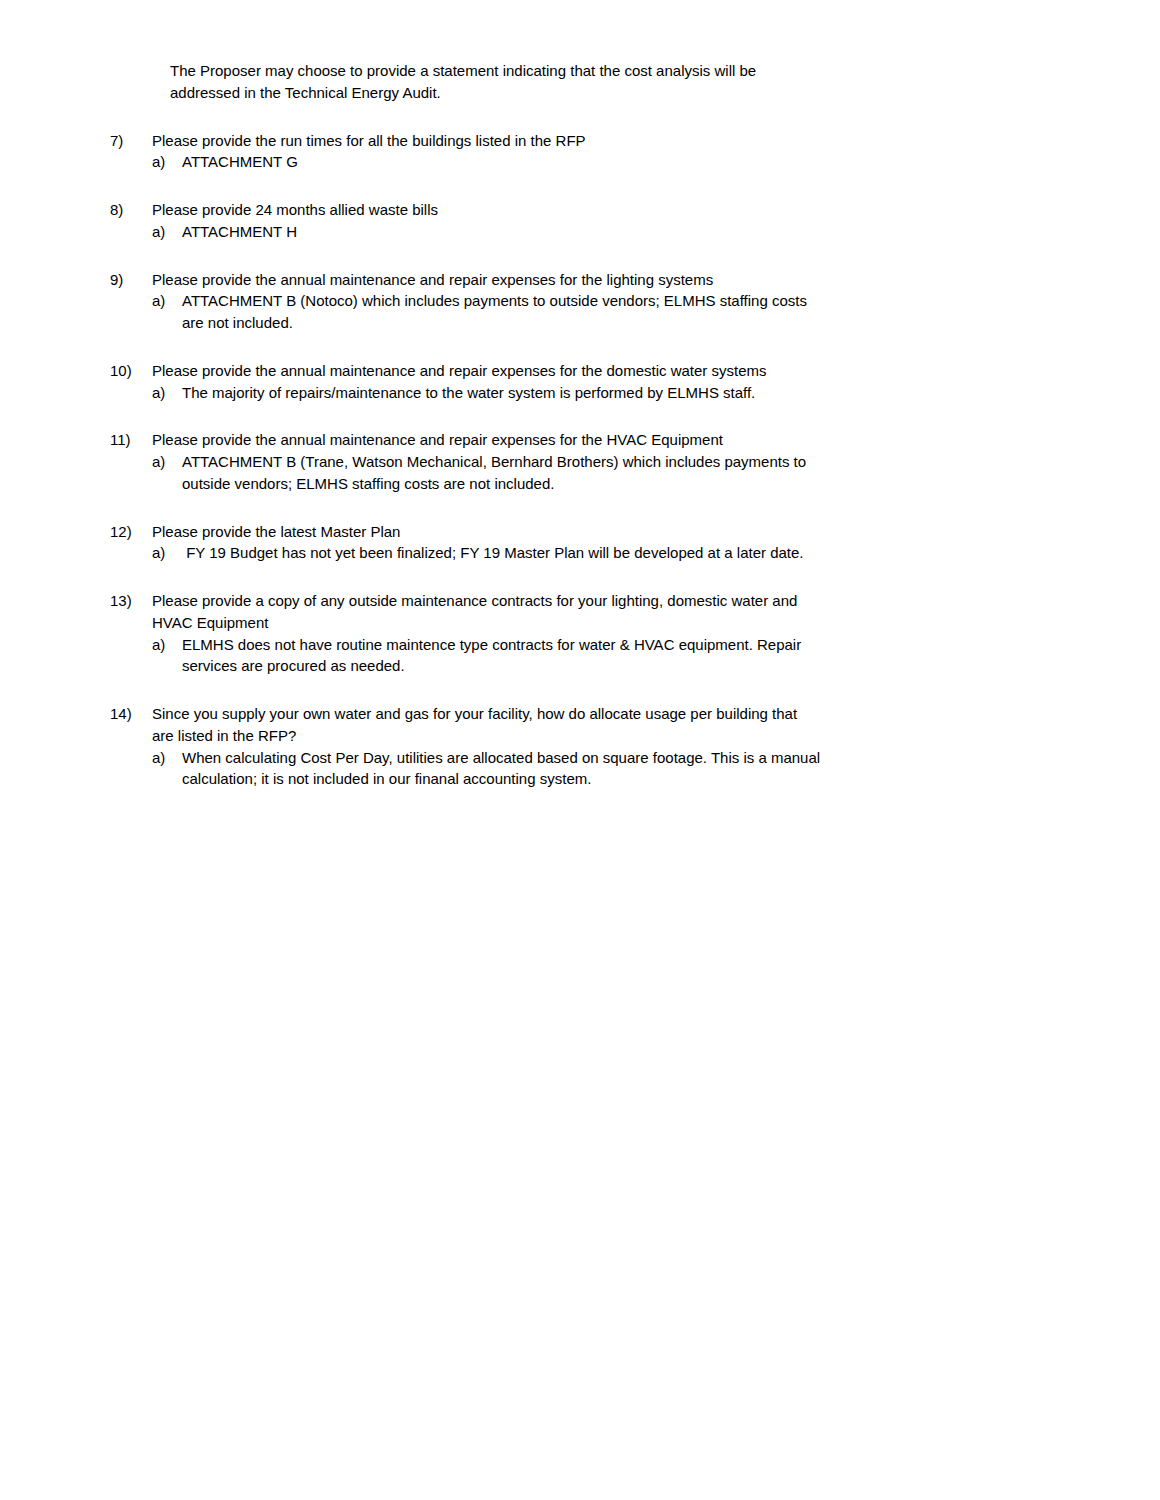The Proposer may choose to provide a statement indicating that the cost analysis will be addressed in the Technical Energy Audit.
7) Please provide the run times for all the buildings listed in the RFP
a) ATTACHMENT G
8) Please provide 24 months allied waste bills
a) ATTACHMENT H
9) Please provide the annual maintenance and repair expenses for the lighting systems
a) ATTACHMENT B (Notoco) which includes payments to outside vendors; ELMHS staffing costs are not included.
10) Please provide the annual maintenance and repair expenses for the domestic water systems
a) The majority of repairs/maintenance to the water system is performed by ELMHS staff.
11) Please provide the annual maintenance and repair expenses for the HVAC Equipment
a) ATTACHMENT B (Trane, Watson Mechanical, Bernhard Brothers) which includes payments to outside vendors; ELMHS staffing costs are not included.
12) Please provide the latest Master Plan
a) FY 19 Budget has not yet been finalized; FY 19 Master Plan will be developed at a later date.
13) Please provide a copy of any outside maintenance contracts for your lighting, domestic water and HVAC Equipment
a) ELMHS does not have routine maintence type contracts for water & HVAC equipment. Repair services are procured as needed.
14) Since you supply your own water and gas for your facility, how do allocate usage per building that are listed in the RFP?
a) When calculating Cost Per Day, utilities are allocated based on square footage. This is a manual calculation; it is not included in our finanal accounting system.